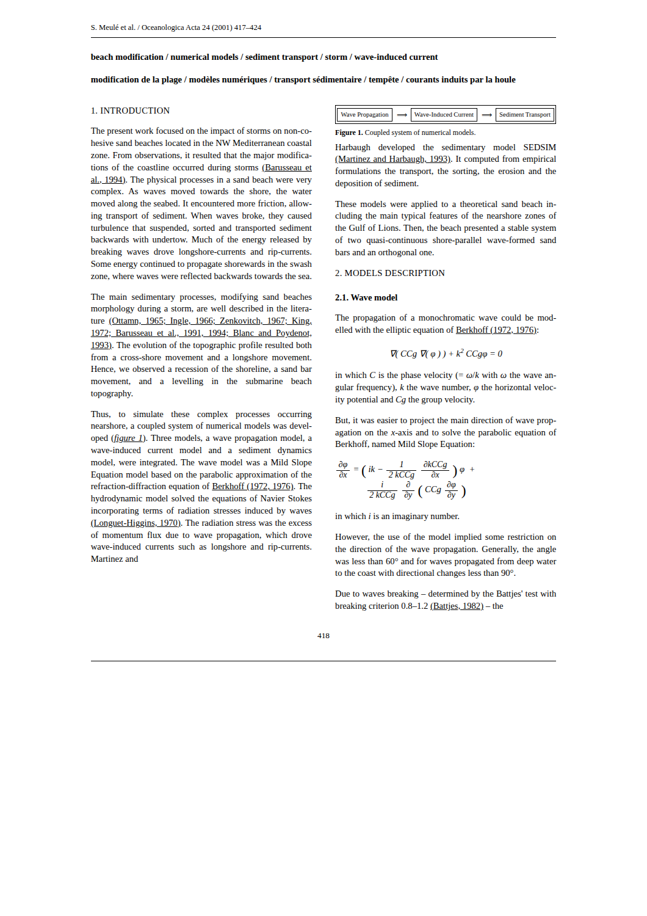S. Meulé et al. / Oceanologica Acta 24 (2001) 417–424
beach modification / numerical models / sediment transport / storm / wave-induced current
modification de la plage / modèles numériques / transport sédimentaire / tempête / courants induits par la houle
1. Introduction
The present work focused on the impact of storms on non-cohesive sand beaches located in the NW Mediterranean coastal zone. From observations, it resulted that the major modifications of the coastline occurred during storms (Barusseau et al., 1994). The physical processes in a sand beach were very complex. As waves moved towards the shore, the water moved along the seabed. It encountered more friction, allowing transport of sediment. When waves broke, they caused turbulence that suspended, sorted and transported sediment backwards with undertow. Much of the energy released by breaking waves drove longshore-currents and rip-currents. Some energy continued to propagate shorewards in the swash zone, where waves were reflected backwards towards the sea.
The main sedimentary processes, modifying sand beaches morphology during a storm, are well described in the literature (Ottamn, 1965; Ingle, 1966; Zenkovitch, 1967; King, 1972; Barusseau et al., 1991, 1994; Blanc and Poydenot, 1993). The evolution of the topographic profile resulted both from a cross-shore movement and a longshore movement. Hence, we observed a recession of the shoreline, a sand bar movement, and a levelling in the submarine beach topography.
Thus, to simulate these complex processes occurring nearshore, a coupled system of numerical models was developed (figure 1). Three models, a wave propagation model, a wave-induced current model and a sediment dynamics model, were integrated. The wave model was a Mild Slope Equation model based on the parabolic approximation of the refraction-diffraction equation of Berkhoff (1972, 1976). The hydrodynamic model solved the equations of Navier Stokes incorporating terms of radiation stresses induced by waves (Longuet-Higgins, 1970). The radiation stress was the excess of momentum flux due to wave propagation, which drove wave-induced currents such as longshore and rip-currents. Martinez and
Wave Propagation ⟹ Wave-Induced Current ⟹ Sediment Transport
Figure 1. Coupled system of numerical models.
Harbaugh developed the sedimentary model SEDSIM (Martinez and Harbaugh, 1993). It computed from empirical formulations the transport, the sorting, the erosion and the deposition of sediment.
These models were applied to a theoretical sand beach including the main typical features of the nearshore zones of the Gulf of Lions. Then, the beach presented a stable system of two quasi-continuous shore-parallel wave-formed sand bars and an orthogonal one.
2. Models description
2.1. Wave model
The propagation of a monochromatic wave could be modelled with the elliptic equation of Berkhoff (1972, 1976):
∇( CCg ∇( φ ) ) + k2 CCgφ = 0
in which C is the phase velocity (= ω/k with ω the wave angular frequency), k the wave number, φ the horizontal velocity potential and Cg the group velocity.
But, it was easier to project the main direction of wave propagation on the x-axis and to solve the parabolic equation of Berkhoff, named Mild Slope Equation:
∂φ∂x = ( ik − 12 kCCg ∂kCCg∂x ) φ +
i 2 kCCg ∂∂y ( CCg ∂φ∂y )
in which i is an imaginary number.
However, the use of the model implied some restriction on the direction of the wave propagation. Generally, the angle was less than 60° and for waves propagated from deep water to the coast with directional changes less than 90°.
Due to waves breaking – determined by the Battjes' test with breaking criterion 0.8–1.2 (Battjes, 1982) – the
418